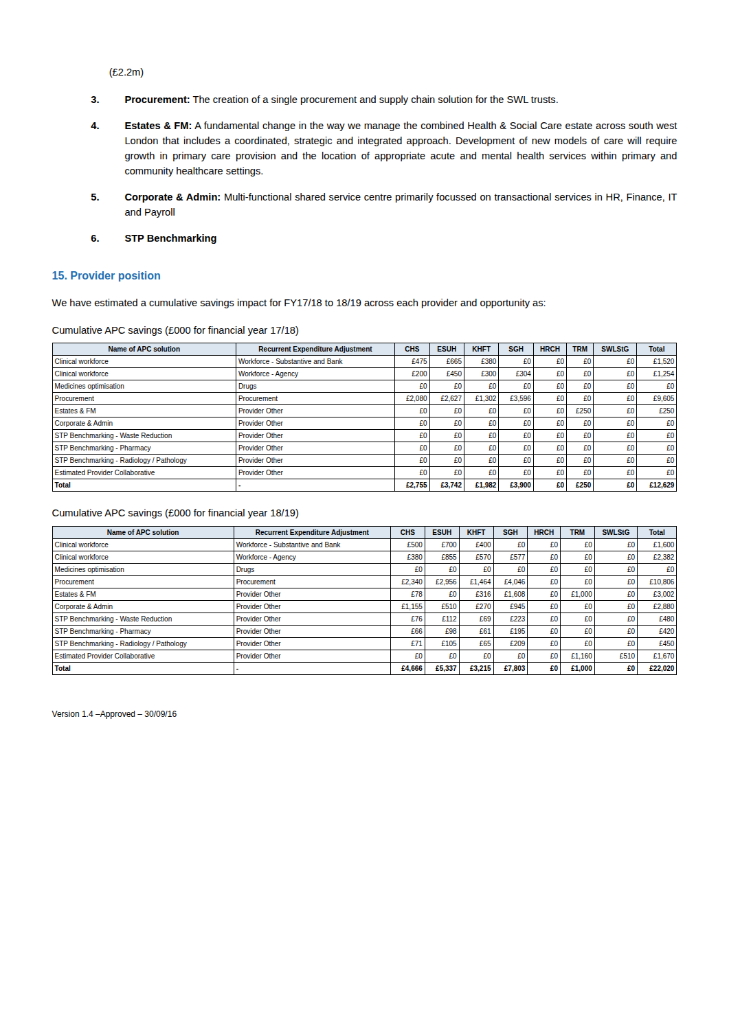(£2.2m)
Procurement: The creation of a single procurement and supply chain solution for the SWL trusts.
Estates & FM: A fundamental change in the way we manage the combined Health & Social Care estate across south west London that includes a coordinated, strategic and integrated approach. Development of new models of care will require growth in primary care provision and the location of appropriate acute and mental health services within primary and community healthcare settings.
Corporate & Admin: Multi-functional shared service centre primarily focussed on transactional services in HR, Finance, IT and Payroll
STP Benchmarking
15. Provider position
We have estimated a cumulative savings impact for FY17/18 to 18/19 across each provider and opportunity as:
Cumulative APC savings (£000 for financial year 17/18)
| Name of APC solution | Recurrent Expenditure Adjustment | CHS | ESUH | KHFT | SGH | HRCH | TRM | SWLStG | Total |
| --- | --- | --- | --- | --- | --- | --- | --- | --- | --- |
| Clinical workforce | Workforce - Substantive and Bank | £475 | £665 | £380 | £0 | £0 | £0 | £0 | £1,520 |
| Clinical workforce | Workforce - Agency | £200 | £450 | £300 | £304 | £0 | £0 | £0 | £1,254 |
| Medicines optimisation | Drugs | £0 | £0 | £0 | £0 | £0 | £0 | £0 | £0 |
| Procurement | Procurement | £2,080 | £2,627 | £1,302 | £3,596 | £0 | £0 | £0 | £9,605 |
| Estates & FM | Provider Other | £0 | £0 | £0 | £0 | £0 | £250 | £0 | £250 |
| Corporate & Admin | Provider Other | £0 | £0 | £0 | £0 | £0 | £0 | £0 | £0 |
| STP Benchmarking - Waste Reduction | Provider Other | £0 | £0 | £0 | £0 | £0 | £0 | £0 | £0 |
| STP Benchmarking - Pharmacy | Provider Other | £0 | £0 | £0 | £0 | £0 | £0 | £0 | £0 |
| STP Benchmarking - Radiology / Pathology | Provider Other | £0 | £0 | £0 | £0 | £0 | £0 | £0 | £0 |
| Estimated Provider Collaborative | Provider Other | £0 | £0 | £0 | £0 | £0 | £0 | £0 | £0 |
| Total | - | £2,755 | £3,742 | £1,982 | £3,900 | £0 | £250 | £0 | £12,629 |
Cumulative APC savings (£000 for financial year 18/19)
| Name of APC solution | Recurrent Expenditure Adjustment | CHS | ESUH | KHFT | SGH | HRCH | TRM | SWLStG | Total |
| --- | --- | --- | --- | --- | --- | --- | --- | --- | --- |
| Clinical workforce | Workforce - Substantive and Bank | £500 | £700 | £400 | £0 | £0 | £0 | £0 | £1,600 |
| Clinical workforce | Workforce - Agency | £380 | £855 | £570 | £577 | £0 | £0 | £0 | £2,382 |
| Medicines optimisation | Drugs | £0 | £0 | £0 | £0 | £0 | £0 | £0 | £0 |
| Procurement | Procurement | £2,340 | £2,956 | £1,464 | £4,046 | £0 | £0 | £0 | £10,806 |
| Estates & FM | Provider Other | £78 | £0 | £316 | £1,608 | £0 | £1,000 | £0 | £3,002 |
| Corporate & Admin | Provider Other | £1,155 | £510 | £270 | £945 | £0 | £0 | £0 | £2,880 |
| STP Benchmarking - Waste Reduction | Provider Other | £76 | £112 | £69 | £223 | £0 | £0 | £0 | £480 |
| STP Benchmarking - Pharmacy | Provider Other | £66 | £98 | £61 | £195 | £0 | £0 | £0 | £420 |
| STP Benchmarking - Radiology / Pathology | Provider Other | £71 | £105 | £65 | £209 | £0 | £0 | £0 | £450 |
| Estimated Provider Collaborative | Provider Other | £0 | £0 | £0 | £0 | £0 | £1,160 | £510 | £1,670 |
| Total | - | £4,666 | £5,337 | £3,215 | £7,803 | £0 | £1,000 | £0 | £22,020 |
Version 1.4 –Approved – 30/09/16